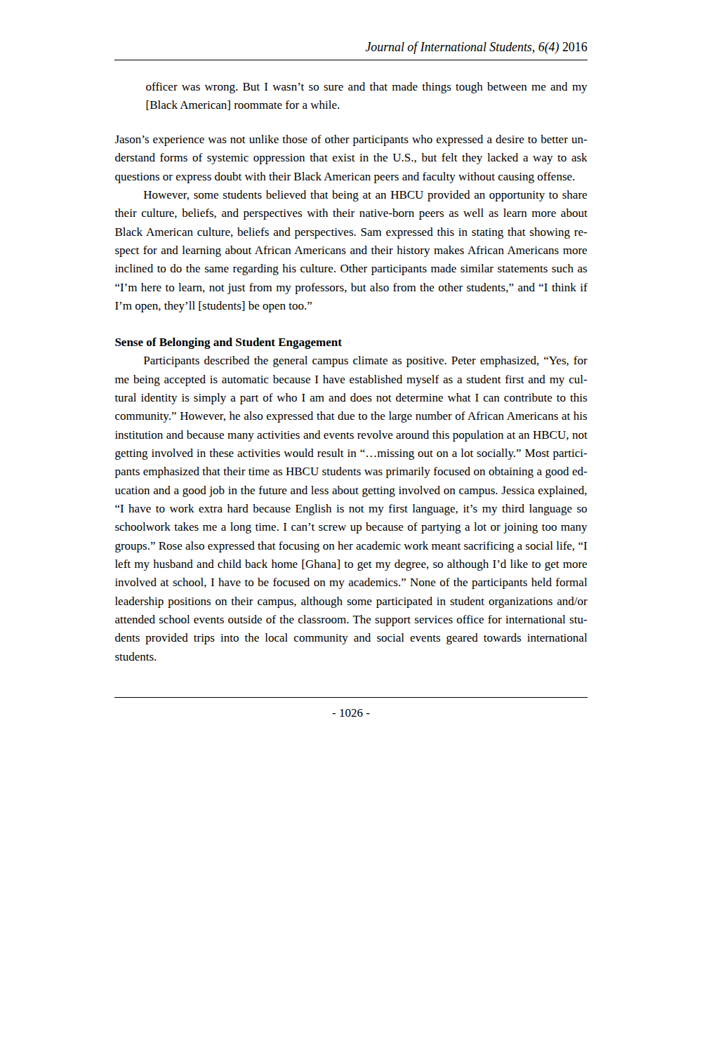Journal of International Students, 6(4) 2016
officer was wrong. But I wasn’t so sure and that made things tough between me and my [Black American] roommate for a while.
Jason’s experience was not unlike those of other participants who expressed a desire to better understand forms of systemic oppression that exist in the U.S., but felt they lacked a way to ask questions or express doubt with their Black American peers and faculty without causing offense.
However, some students believed that being at an HBCU provided an opportunity to share their culture, beliefs, and perspectives with their native-born peers as well as learn more about Black American culture, beliefs and perspectives. Sam expressed this in stating that showing respect for and learning about African Americans and their history makes African Americans more inclined to do the same regarding his culture. Other participants made similar statements such as “I’m here to learn, not just from my professors, but also from the other students,” and “I think if I’m open, they’ll [students] be open too.”
Sense of Belonging and Student Engagement
Participants described the general campus climate as positive. Peter emphasized, “Yes, for me being accepted is automatic because I have established myself as a student first and my cultural identity is simply a part of who I am and does not determine what I can contribute to this community.” However, he also expressed that due to the large number of African Americans at his institution and because many activities and events revolve around this population at an HBCU, not getting involved in these activities would result in “…missing out on a lot socially.” Most participants emphasized that their time as HBCU students was primarily focused on obtaining a good education and a good job in the future and less about getting involved on campus. Jessica explained, “I have to work extra hard because English is not my first language, it’s my third language so schoolwork takes me a long time. I can’t screw up because of partying a lot or joining too many groups.” Rose also expressed that focusing on her academic work meant sacrificing a social life, “I left my husband and child back home [Ghana] to get my degree, so although I’d like to get more involved at school, I have to be focused on my academics.” None of the participants held formal leadership positions on their campus, although some participated in student organizations and/or attended school events outside of the classroom. The support services office for international students provided trips into the local community and social events geared towards international students.
- 1026 -